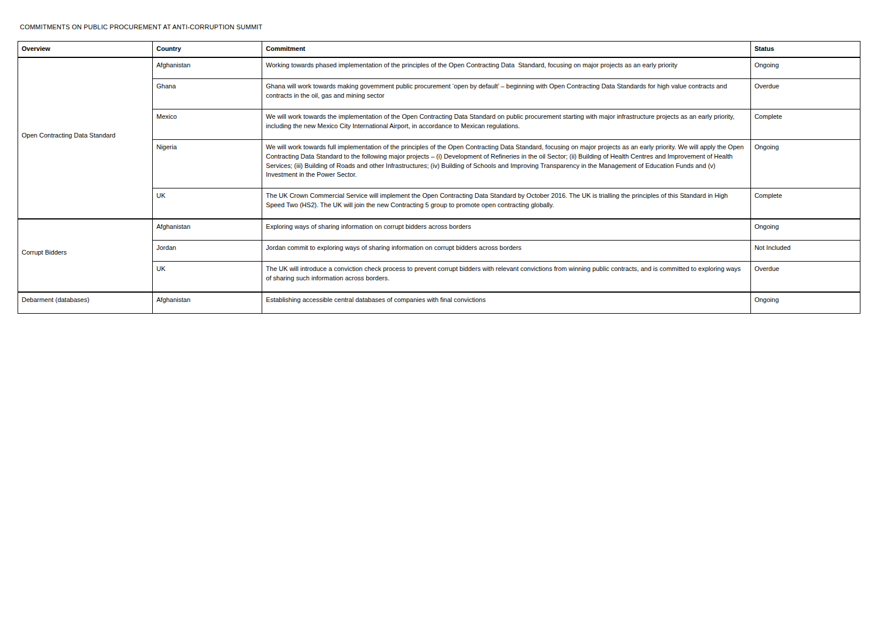COMMITMENTS ON PUBLIC PROCUREMENT AT ANTI-CORRUPTION SUMMIT
| Overview | Country | Commitment | Status |
| --- | --- | --- | --- |
| Open Contracting Data Standard | Afghanistan | Working towards phased implementation of the principles of the Open Contracting Data Standard, focusing on major projects as an early priority | Ongoing |
| Ghana | Ghana will work towards making government public procurement ‘open by default’ – beginning with Open Contracting Data Standards for high value contracts and contracts in the oil, gas and mining sector | Overdue |
| Mexico | We will work towards the implementation of the Open Contracting Data Standard on public procurement starting with major infrastructure projects as an early priority, including the new Mexico City International Airport, in accordance to Mexican regulations. | Complete |
| Nigeria | We will work towards full implementation of the principles of the Open Contracting Data Standard, focusing on major projects as an early priority. We will apply the Open Contracting Data Standard to the following major projects – (i) Development of Refineries in the oil Sector; (ii) Building of Health Centres and Improvement of Health Services; (iii) Building of Roads and other Infrastructures; (iv) Building of Schools and Improving Transparency in the Management of Education Funds and (v) Investment in the Power Sector. | Ongoing |
| UK | The UK Crown Commercial Service will implement the Open Contracting Data Standard by October 2016. The UK is trialling the principles of this Standard in High Speed Two (HS2). The UK will join the new Contracting 5 group to promote open contracting globally. | Complete |
| Corrupt Bidders | Afghanistan | Exploring ways of sharing information on corrupt bidders across borders | Ongoing |
| Jordan | Jordan commit to exploring ways of sharing information on corrupt bidders across borders | Not Included |
| UK | The UK will introduce a conviction check process to prevent corrupt bidders with relevant convictions from winning public contracts, and is committed to exploring ways of sharing such information across borders. | Overdue |
| Debarment (databases) | Afghanistan | Establishing accessible central databases of companies with final convictions | Ongoing |